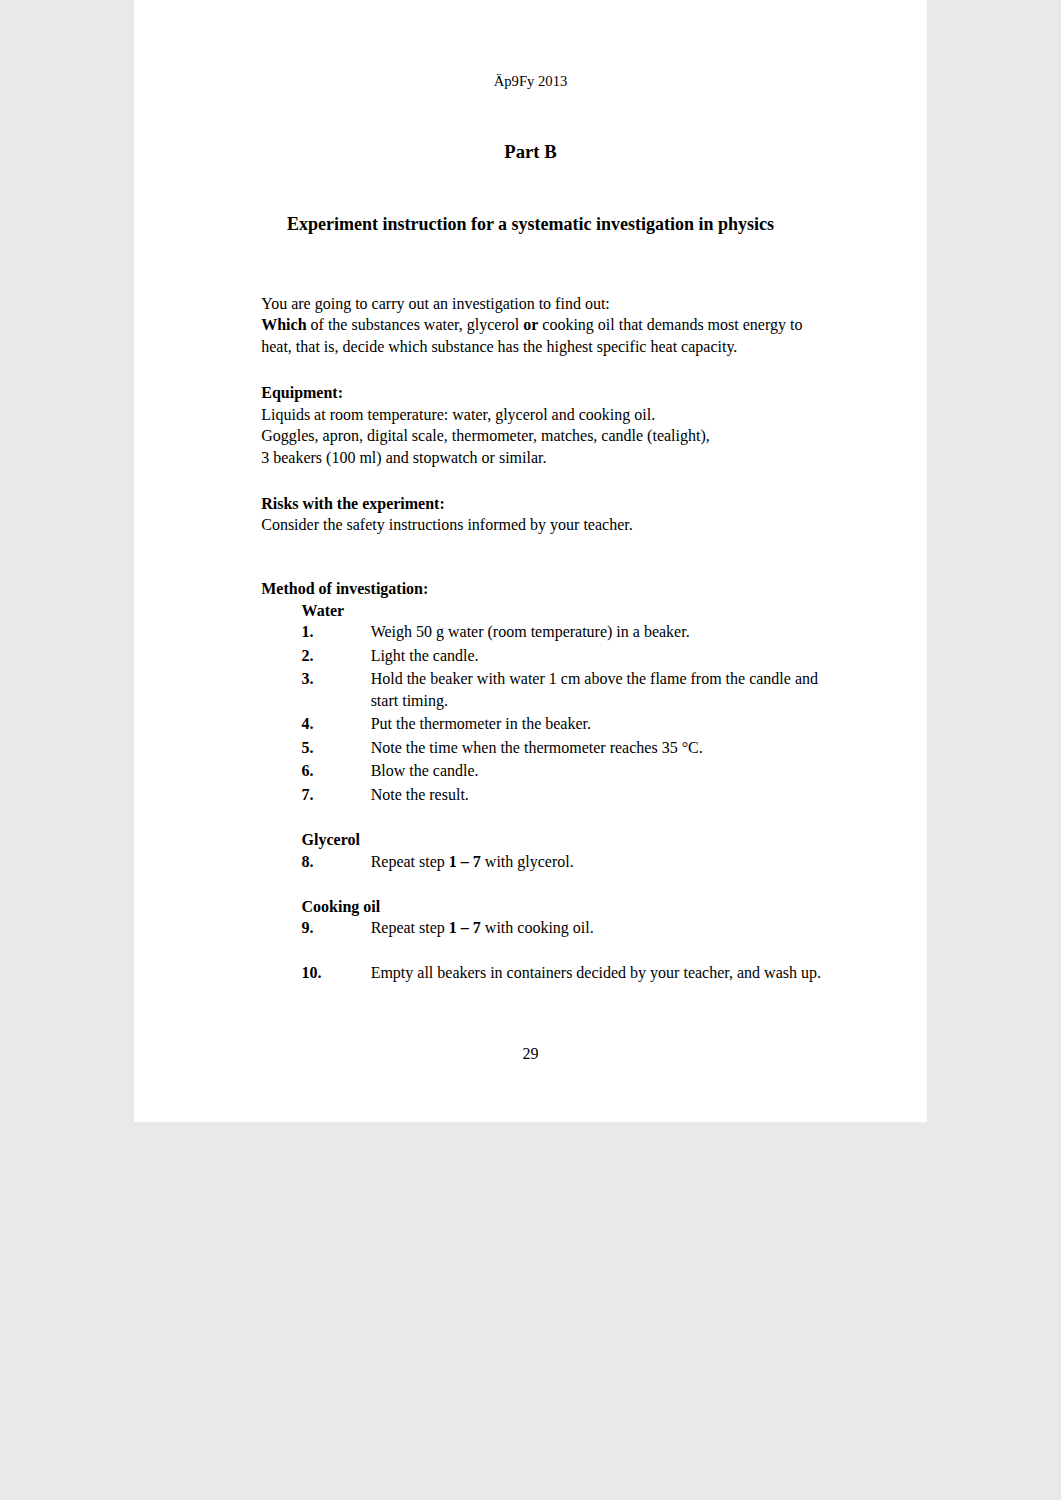Äp9Fy 2013
Part B
Experiment instruction for a systematic investigation in physics
You are going to carry out an investigation to find out:
Which of the substances water, glycerol or cooking oil that demands most energy to heat, that is, decide which substance has the highest specific heat capacity.
Equipment:
Liquids at room temperature: water, glycerol and cooking oil.
Goggles, apron, digital scale, thermometer, matches, candle (tealight),
3 beakers (100 ml) and stopwatch or similar.
Risks with the experiment:
Consider the safety instructions informed by your teacher.
Method of investigation:
Water
1. Weigh 50 g water (room temperature) in a beaker.
2. Light the candle.
3. Hold the beaker with water 1 cm above the flame from the candle and start timing.
4. Put the thermometer in the beaker.
5. Note the time when the thermometer reaches 35 °C.
6. Blow the candle.
7. Note the result.
Glycerol
8. Repeat step 1 – 7 with glycerol.
Cooking oil
9. Repeat step 1 – 7 with cooking oil.
10. Empty all beakers in containers decided by your teacher, and wash up.
29